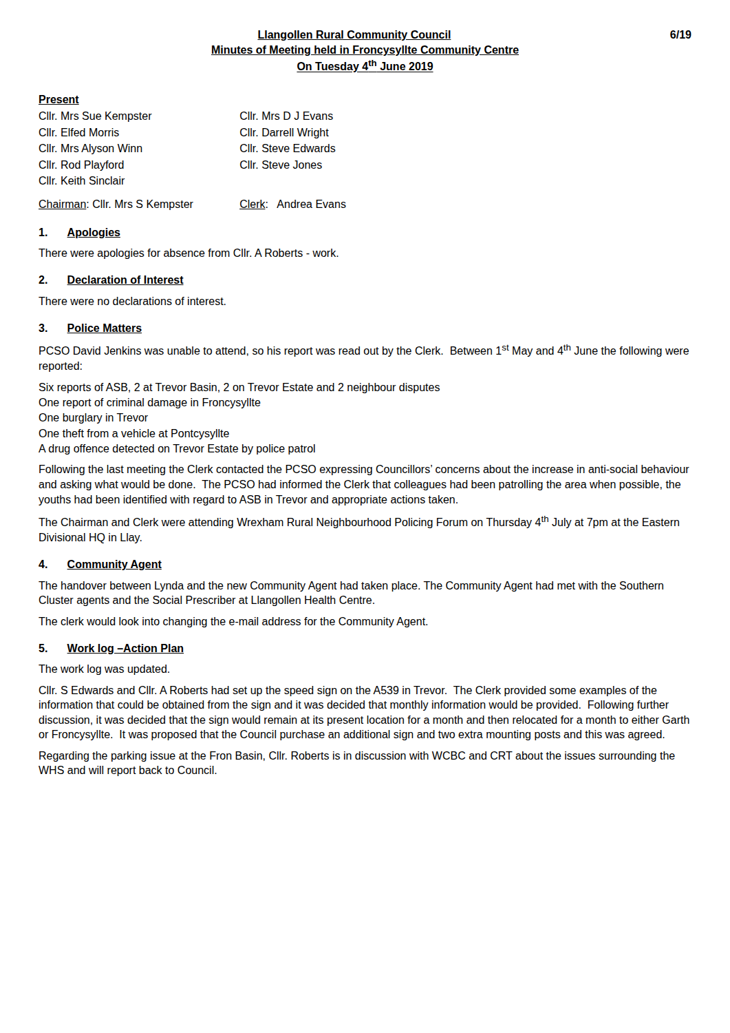6/19 Llangollen Rural Community Council
Minutes of Meeting held in Froncysyllte Community Centre
On Tuesday 4th June 2019
Present
| Cllr. Mrs Sue Kempster | Cllr. Mrs D J Evans |
| Cllr. Elfed Morris | Cllr. Darrell Wright |
| Cllr. Mrs Alyson Winn | Cllr. Steve Edwards |
| Cllr. Rod Playford | Cllr. Steve Jones |
| Cllr. Keith Sinclair | |
| Chairman : Cllr. Mrs S Kempster | Clerk : Andrea Evans |
1. Apologies
There were apologies for absence from Cllr. A Roberts - work.
2. Declaration of Interest
There were no declarations of interest.
3. Police Matters
PCSO David Jenkins was unable to attend, so his report was read out by the Clerk. Between 1st May and 4th June the following were reported:
Six reports of ASB, 2 at Trevor Basin, 2 on Trevor Estate and 2 neighbour disputes
One report of criminal damage in Froncysyllte
One burglary in Trevor
One theft from a vehicle at Pontcysyllte
A drug offence detected on Trevor Estate by police patrol
Following the last meeting the Clerk contacted the PCSO expressing Councillors’ concerns about the increase in anti-social behaviour and asking what would be done. The PCSO had informed the Clerk that colleagues had been patrolling the area when possible, the youths had been identified with regard to ASB in Trevor and appropriate actions taken.
The Chairman and Clerk were attending Wrexham Rural Neighbourhood Policing Forum on Thursday 4th July at 7pm at the Eastern Divisional HQ in Llay.
4. Community Agent
The handover between Lynda and the new Community Agent had taken place. The Community Agent had met with the Southern Cluster agents and the Social Prescriber at Llangollen Health Centre.
The clerk would look into changing the e-mail address for the Community Agent.
5. Work log –Action Plan
The work log was updated.
Cllr. S Edwards and Cllr. A Roberts had set up the speed sign on the A539 in Trevor. The Clerk provided some examples of the information that could be obtained from the sign and it was decided that monthly information would be provided. Following further discussion, it was decided that the sign would remain at its present location for a month and then relocated for a month to either Garth or Froncysyllte. It was proposed that the Council purchase an additional sign and two extra mounting posts and this was agreed.
Regarding the parking issue at the Fron Basin, Cllr. Roberts is in discussion with WCBC and CRT about the issues surrounding the WHS and will report back to Council.